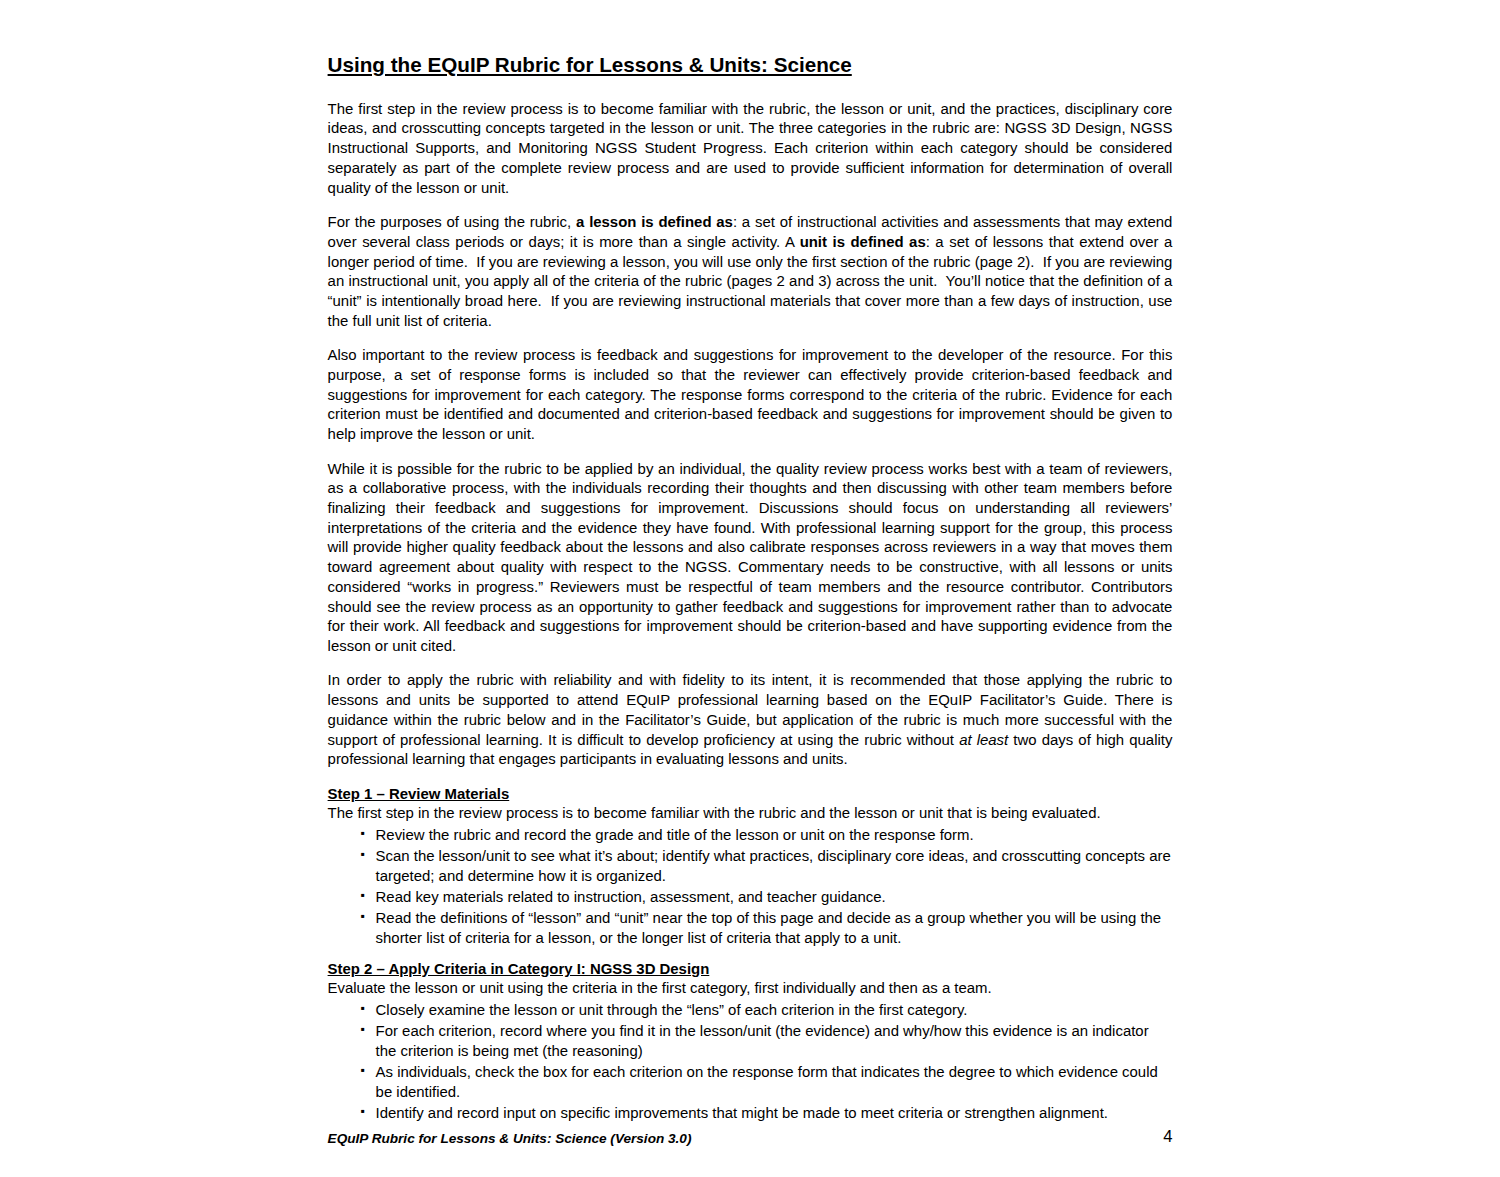Using the EQuIP Rubric for Lessons & Units: Science
The first step in the review process is to become familiar with the rubric, the lesson or unit, and the practices, disciplinary core ideas, and crosscutting concepts targeted in the lesson or unit. The three categories in the rubric are: NGSS 3D Design, NGSS Instructional Supports, and Monitoring NGSS Student Progress. Each criterion within each category should be considered separately as part of the complete review process and are used to provide sufficient information for determination of overall quality of the lesson or unit.
For the purposes of using the rubric, a lesson is defined as: a set of instructional activities and assessments that may extend over several class periods or days; it is more than a single activity. A unit is defined as: a set of lessons that extend over a longer period of time. If you are reviewing a lesson, you will use only the first section of the rubric (page 2). If you are reviewing an instructional unit, you apply all of the criteria of the rubric (pages 2 and 3) across the unit. You’ll notice that the definition of a “unit” is intentionally broad here. If you are reviewing instructional materials that cover more than a few days of instruction, use the full unit list of criteria.
Also important to the review process is feedback and suggestions for improvement to the developer of the resource. For this purpose, a set of response forms is included so that the reviewer can effectively provide criterion-based feedback and suggestions for improvement for each category. The response forms correspond to the criteria of the rubric. Evidence for each criterion must be identified and documented and criterion-based feedback and suggestions for improvement should be given to help improve the lesson or unit.
While it is possible for the rubric to be applied by an individual, the quality review process works best with a team of reviewers, as a collaborative process, with the individuals recording their thoughts and then discussing with other team members before finalizing their feedback and suggestions for improvement. Discussions should focus on understanding all reviewers’ interpretations of the criteria and the evidence they have found. With professional learning support for the group, this process will provide higher quality feedback about the lessons and also calibrate responses across reviewers in a way that moves them toward agreement about quality with respect to the NGSS. Commentary needs to be constructive, with all lessons or units considered “works in progress.” Reviewers must be respectful of team members and the resource contributor. Contributors should see the review process as an opportunity to gather feedback and suggestions for improvement rather than to advocate for their work. All feedback and suggestions for improvement should be criterion-based and have supporting evidence from the lesson or unit cited.
In order to apply the rubric with reliability and with fidelity to its intent, it is recommended that those applying the rubric to lessons and units be supported to attend EQuIP professional learning based on the EQuIP Facilitator’s Guide. There is guidance within the rubric below and in the Facilitator’s Guide, but application of the rubric is much more successful with the support of professional learning. It is difficult to develop proficiency at using the rubric without at least two days of high quality professional learning that engages participants in evaluating lessons and units.
Step 1 – Review Materials
The first step in the review process is to become familiar with the rubric and the lesson or unit that is being evaluated.
Review the rubric and record the grade and title of the lesson or unit on the response form.
Scan the lesson/unit to see what it’s about; identify what practices, disciplinary core ideas, and crosscutting concepts are targeted; and determine how it is organized.
Read key materials related to instruction, assessment, and teacher guidance.
Read the definitions of “lesson” and “unit” near the top of this page and decide as a group whether you will be using the shorter list of criteria for a lesson, or the longer list of criteria that apply to a unit.
Step 2 – Apply Criteria in Category I: NGSS 3D Design
Evaluate the lesson or unit using the criteria in the first category, first individually and then as a team.
Closely examine the lesson or unit through the “lens” of each criterion in the first category.
For each criterion, record where you find it in the lesson/unit (the evidence) and why/how this evidence is an indicator the criterion is being met (the reasoning)
As individuals, check the box for each criterion on the response form that indicates the degree to which evidence could be identified.
Identify and record input on specific improvements that might be made to meet criteria or strengthen alignment.
EQuIP Rubric for Lessons & Units: Science (Version 3.0)
4